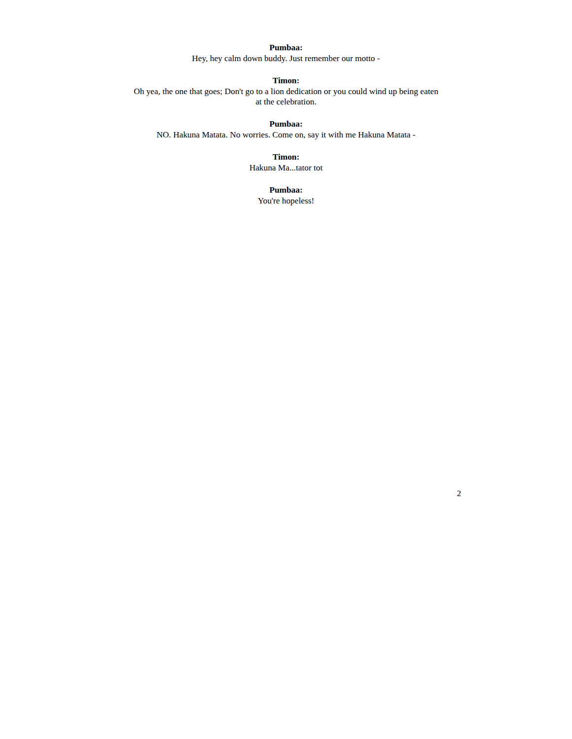Pumbaa:
Hey, hey calm down buddy. Just remember our motto -
Timon:
Oh yea, the one that goes; Don't go to a lion dedication or you could wind up being eaten at the celebration.
Pumbaa:
NO. Hakuna Matata. No worries. Come on, say it with me Hakuna Matata -
Timon:
Hakuna Ma...tator tot
Pumbaa:
You're hopeless!
2